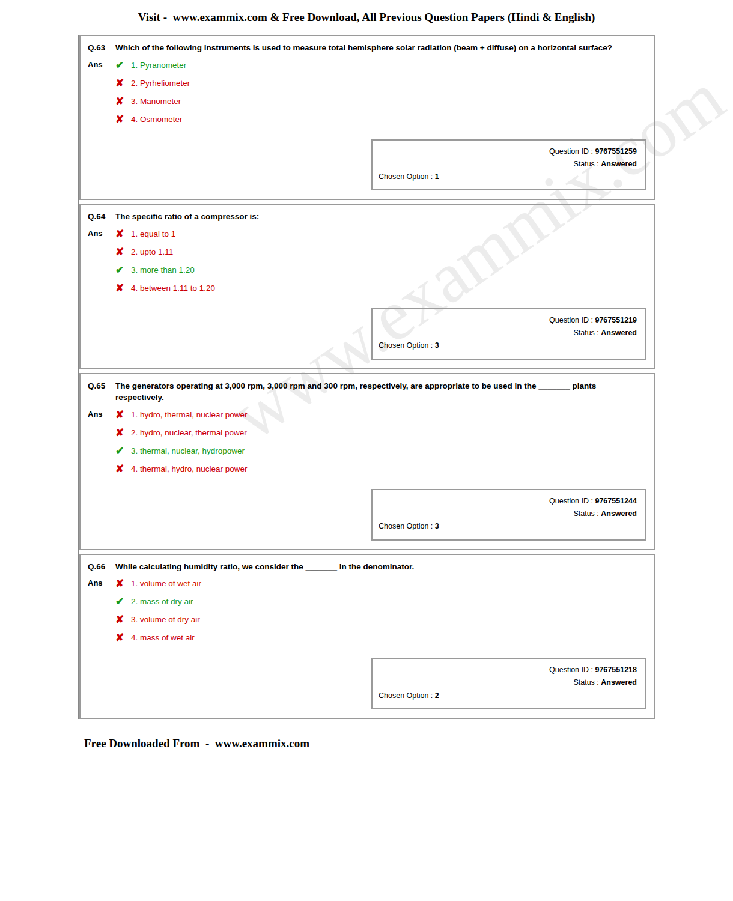Visit - www.exammix.com & Free Download, All Previous Question Papers (Hindi & English)
www.exammix.com
Q.63
Which of the following instruments is used to measure total hemisphere solar radiation (beam + diffuse) on a horizontal surface?
Ans
✔1. Pyranometer
✘2. Pyrheliometer
✘3. Manometer
✘4. Osmometer
Question ID : 9767551259
Status : Answered
Chosen Option : 1
Q.64
The specific ratio of a compressor is:
Ans
✘1. equal to 1
✘2. upto 1.11
✔3. more than 1.20
✘4. between 1.11 to 1.20
Question ID : 9767551219
Status : Answered
Chosen Option : 3
Q.65
The generators operating at 3,000 rpm, 3,000 rpm and 300 rpm, respectively, are appropriate to be used in the _______ plants respectively.
Ans
✘1. hydro, thermal, nuclear power
✘2. hydro, nuclear, thermal power
✔3. thermal, nuclear, hydropower
✘4. thermal, hydro, nuclear power
Question ID : 9767551244
Status : Answered
Chosen Option : 3
Q.66
While calculating humidity ratio, we consider the _______ in the denominator.
Ans
✘1. volume of wet air
✔2. mass of dry air
✘3. volume of dry air
✘4. mass of wet air
Question ID : 9767551218
Status : Answered
Chosen Option : 2
Free Downloaded From - www.exammix.com